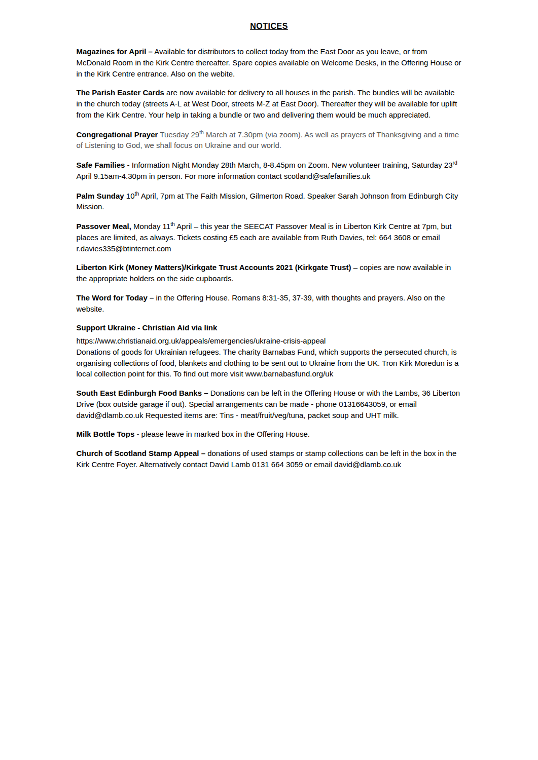NOTICES
Magazines for April – Available for distributors to collect today from the East Door as you leave, or from McDonald Room in the Kirk Centre thereafter. Spare copies available on Welcome Desks, in the Offering House or in the Kirk Centre entrance. Also on the webite.
The Parish Easter Cards are now available for delivery to all houses in the parish. The bundles will be available in the church today (streets A-L at West Door, streets M-Z at East Door). Thereafter they will be available for uplift from the Kirk Centre. Your help in taking a bundle or two and delivering them would be much appreciated.
Congregational Prayer Tuesday 29th March at 7.30pm (via zoom). As well as prayers of Thanksgiving and a time of Listening to God, we shall focus on Ukraine and our world.
Safe Families - Information Night Monday 28th March, 8-8.45pm on Zoom. New volunteer training, Saturday 23rd April 9.15am-4.30pm in person. For more information contact scotland@safefamilies.uk
Palm Sunday 10th April, 7pm at The Faith Mission, Gilmerton Road. Speaker Sarah Johnson from Edinburgh City Mission.
Passover Meal, Monday 11th April – this year the SEECAT Passover Meal is in Liberton Kirk Centre at 7pm, but places are limited, as always. Tickets costing £5 each are available from Ruth Davies, tel: 664 3608 or email r.davies335@btinternet.com
Liberton Kirk (Money Matters)/Kirkgate Trust Accounts 2021 (Kirkgate Trust) – copies are now available in the appropriate holders on the side cupboards.
The Word for Today – in the Offering House. Romans 8:31-35, 37-39, with thoughts and prayers. Also on the website.
Support Ukraine - Christian Aid via link
https://www.christianaid.org.uk/appeals/emergencies/ukraine-crisis-appeal
Donations of goods for Ukrainian refugees. The charity Barnabas Fund, which supports the persecuted church, is organising collections of food, blankets and clothing to be sent out to Ukraine from the UK. Tron Kirk Moredun is a local collection point for this. To find out more visit www.barnabasfund.org/uk
South East Edinburgh Food Banks – Donations can be left in the Offering House or with the Lambs, 36 Liberton Drive (box outside garage if out). Special arrangements can be made - phone 01316643059, or email david@dlamb.co.uk Requested items are: Tins - meat/fruit/veg/tuna, packet soup and UHT milk.
Milk Bottle Tops - please leave in marked box in the Offering House.
Church of Scotland Stamp Appeal – donations of used stamps or stamp collections can be left in the box in the Kirk Centre Foyer. Alternatively contact David Lamb 0131 664 3059 or email david@dlamb.co.uk